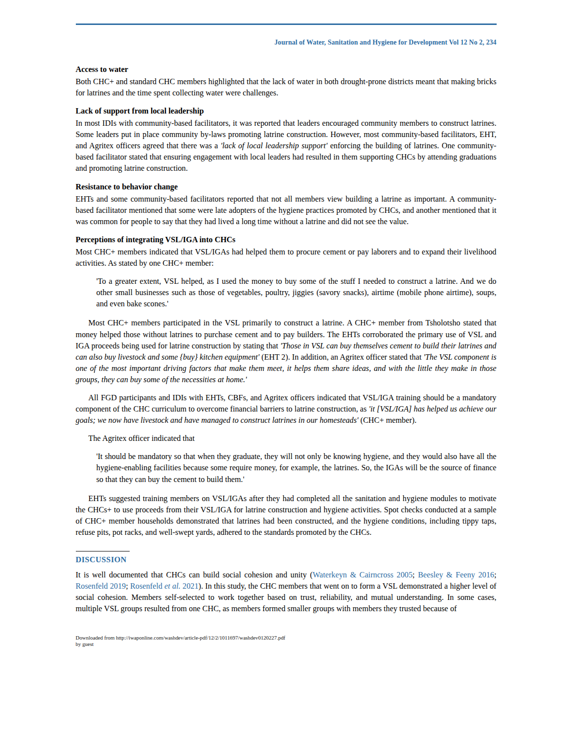Journal of Water, Sanitation and Hygiene for Development Vol 12 No 2, 234
Access to water
Both CHC+ and standard CHC members highlighted that the lack of water in both drought-prone districts meant that making bricks for latrines and the time spent collecting water were challenges.
Lack of support from local leadership
In most IDIs with community-based facilitators, it was reported that leaders encouraged community members to construct latrines. Some leaders put in place community by-laws promoting latrine construction. However, most community-based facilitators, EHT, and Agritex officers agreed that there was a 'lack of local leadership support' enforcing the building of latrines. One community-based facilitator stated that ensuring engagement with local leaders had resulted in them supporting CHCs by attending graduations and promoting latrine construction.
Resistance to behavior change
EHTs and some community-based facilitators reported that not all members view building a latrine as important. A community-based facilitator mentioned that some were late adopters of the hygiene practices promoted by CHCs, and another mentioned that it was common for people to say that they had lived a long time without a latrine and did not see the value.
Perceptions of integrating VSL/IGA into CHCs
Most CHC+ members indicated that VSL/IGAs had helped them to procure cement or pay laborers and to expand their livelihood activities. As stated by one CHC+ member:
'To a greater extent, VSL helped, as I used the money to buy some of the stuff I needed to construct a latrine. And we do other small businesses such as those of vegetables, poultry, jiggies (savory snacks), airtime (mobile phone airtime), soups, and even bake scones.'
Most CHC+ members participated in the VSL primarily to construct a latrine. A CHC+ member from Tsholotsho stated that money helped those without latrines to purchase cement and to pay builders. The EHTs corroborated the primary use of VSL and IGA proceeds being used for latrine construction by stating that 'Those in VSL can buy themselves cement to build their latrines and can also buy livestock and some {buy} kitchen equipment' (EHT 2). In addition, an Agritex officer stated that 'The VSL component is one of the most important driving factors that make them meet, it helps them share ideas, and with the little they make in those groups, they can buy some of the necessities at home.'
All FGD participants and IDIs with EHTs, CBFs, and Agritex officers indicated that VSL/IGA training should be a mandatory component of the CHC curriculum to overcome financial barriers to latrine construction, as 'it [VSL/IGA] has helped us achieve our goals; we now have livestock and have managed to construct latrines in our homesteads' (CHC+ member).
The Agritex officer indicated that
'It should be mandatory so that when they graduate, they will not only be knowing hygiene, and they would also have all the hygiene-enabling facilities because some require money, for example, the latrines. So, the IGAs will be the source of finance so that they can buy the cement to build them.'
EHTs suggested training members on VSL/IGAs after they had completed all the sanitation and hygiene modules to motivate the CHCs+ to use proceeds from their VSL/IGA for latrine construction and hygiene activities. Spot checks conducted at a sample of CHC+ member households demonstrated that latrines had been constructed, and the hygiene conditions, including tippy taps, refuse pits, pot racks, and well-swept yards, adhered to the standards promoted by the CHCs.
DISCUSSION
It is well documented that CHCs can build social cohesion and unity (Waterkeyn & Cairncross 2005; Beesley & Feeny 2016; Rosenfeld 2019; Rosenfeld et al. 2021). In this study, the CHC members that went on to form a VSL demonstrated a higher level of social cohesion. Members self-selected to work together based on trust, reliability, and mutual understanding. In some cases, multiple VSL groups resulted from one CHC, as members formed smaller groups with members they trusted because of
Downloaded from http://iwaponline.com/washdev/article-pdf/12/2/1011697/washdev0120227.pdf
by guest